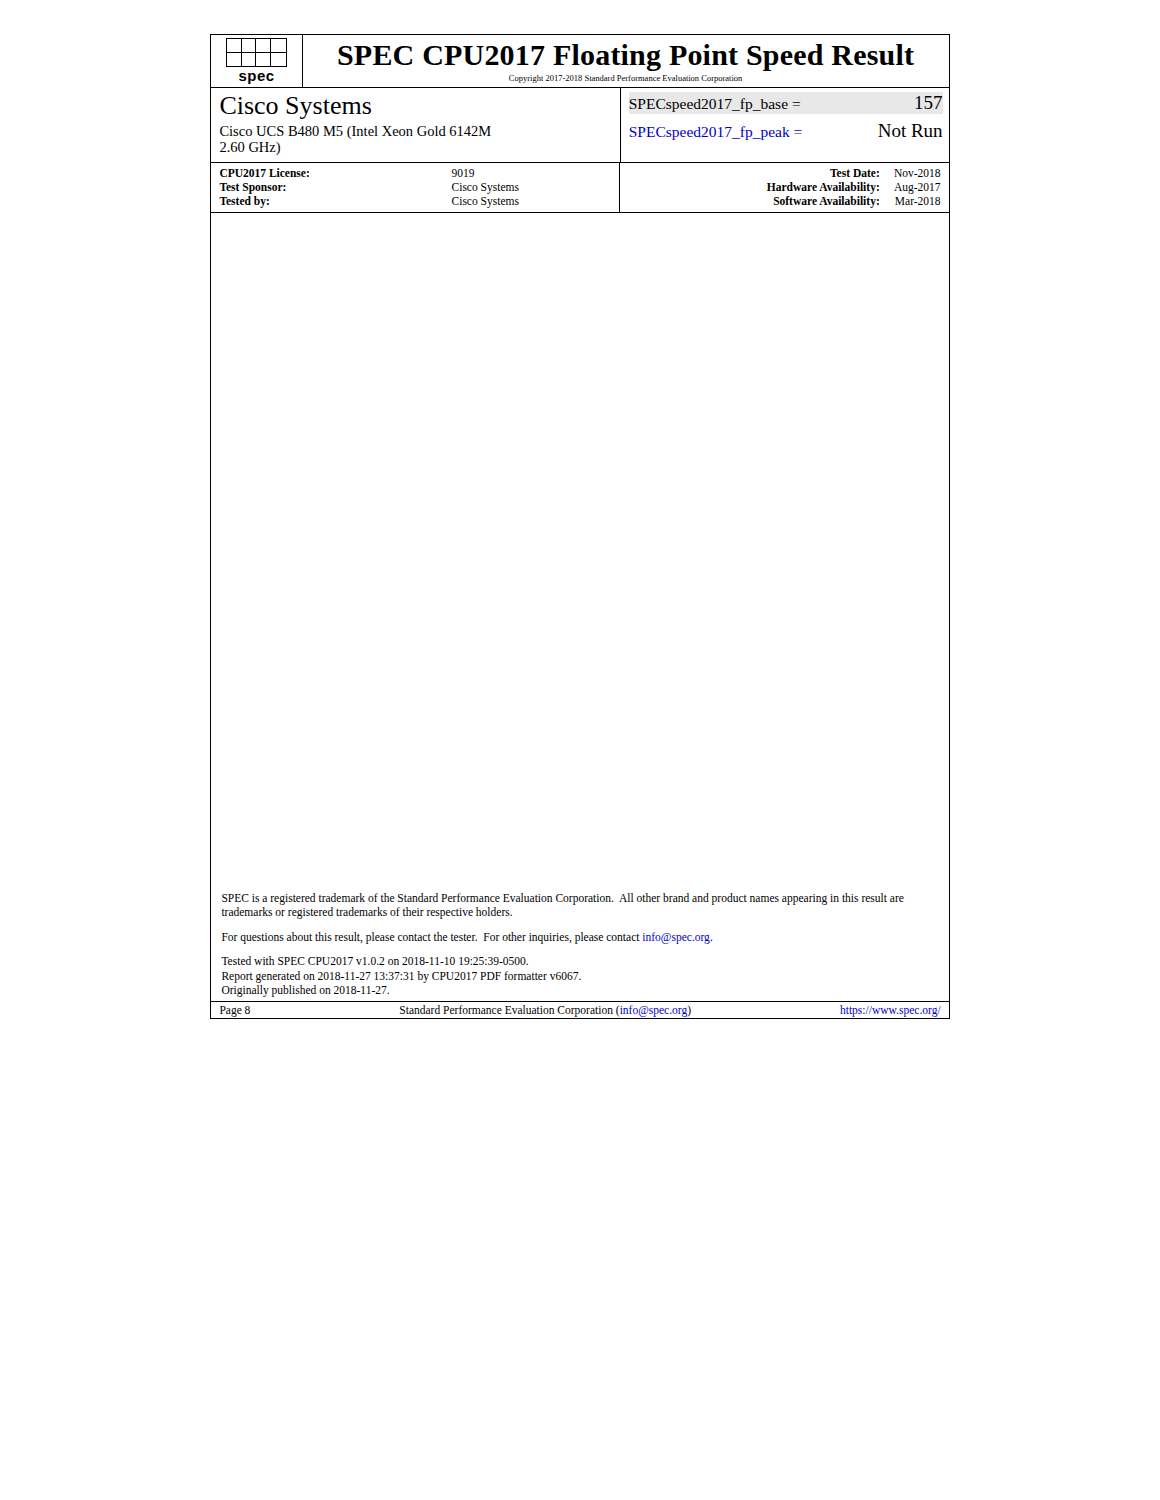spec
SPEC CPU2017 Floating Point Speed Result
Copyright 2017-2018 Standard Performance Evaluation Corporation
Cisco Systems
Cisco UCS B480 M5 (Intel Xeon Gold 6142M
2.60 GHz)
SPECspeed2017_fp_base = 157
SPECspeed2017_fp_peak = Not Run
| CPU2017 License: | 9019 |
| Test Sponsor: | Cisco Systems |
| Tested by: | Cisco Systems |
| Test Date: | Nov-2018 |
| Hardware Availability: | Aug-2017 |
| Software Availability: | Mar-2018 |
SPEC is a registered trademark of the Standard Performance Evaluation Corporation. All other brand and product names appearing in this result are trademarks or registered trademarks of their respective holders.
For questions about this result, please contact the tester. For other inquiries, please contact info@spec.org.
Tested with SPEC CPU2017 v1.0.2 on 2018-11-10 19:25:39-0500.
Report generated on 2018-11-27 13:37:31 by CPU2017 PDF formatter v6067.
Originally published on 2018-11-27.
Page 8
Standard Performance Evaluation Corporation (info@spec.org)
https://www.spec.org/